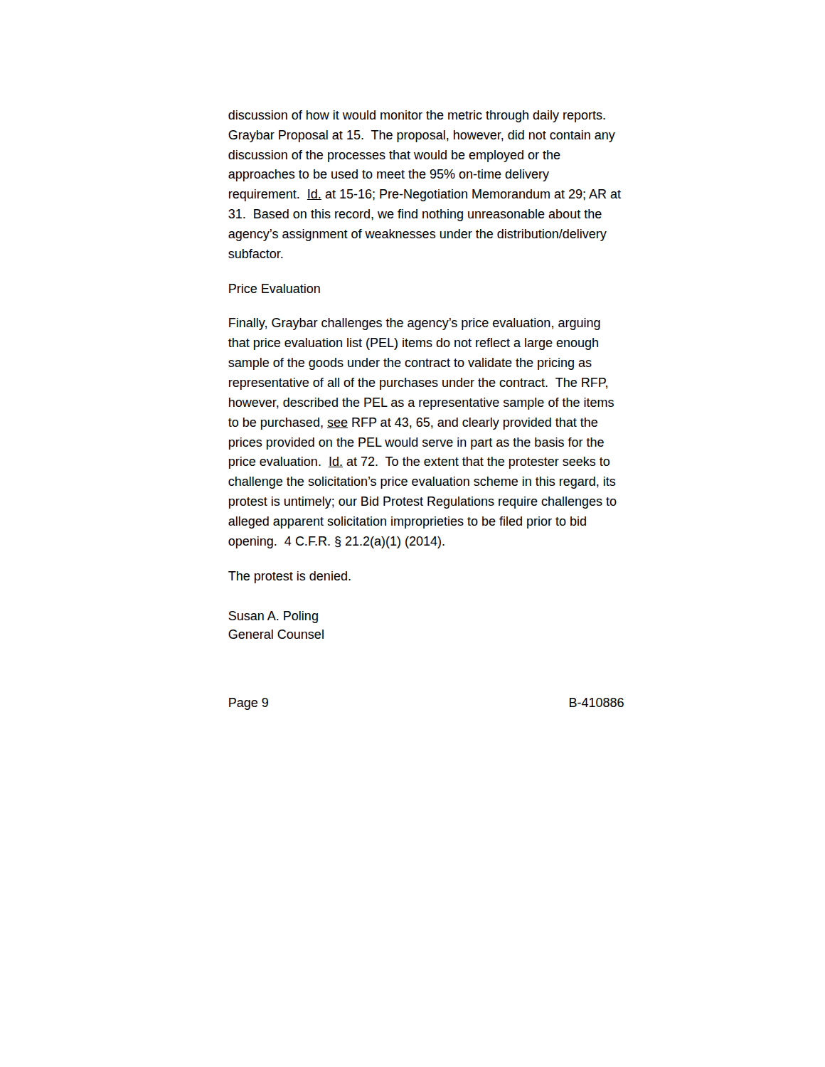discussion of how it would monitor the metric through daily reports. Graybar Proposal at 15. The proposal, however, did not contain any discussion of the processes that would be employed or the approaches to be used to meet the 95% on-time delivery requirement. Id. at 15-16; Pre-Negotiation Memorandum at 29; AR at 31. Based on this record, we find nothing unreasonable about the agency’s assignment of weaknesses under the distribution/delivery subfactor.
Price Evaluation
Finally, Graybar challenges the agency’s price evaluation, arguing that price evaluation list (PEL) items do not reflect a large enough sample of the goods under the contract to validate the pricing as representative of all of the purchases under the contract. The RFP, however, described the PEL as a representative sample of the items to be purchased, see RFP at 43, 65, and clearly provided that the prices provided on the PEL would serve in part as the basis for the price evaluation. Id. at 72. To the extent that the protester seeks to challenge the solicitation’s price evaluation scheme in this regard, its protest is untimely; our Bid Protest Regulations require challenges to alleged apparent solicitation improprieties to be filed prior to bid opening. 4 C.F.R. § 21.2(a)(1) (2014).
The protest is denied.
Susan A. Poling
General Counsel
Page 9 B-410886